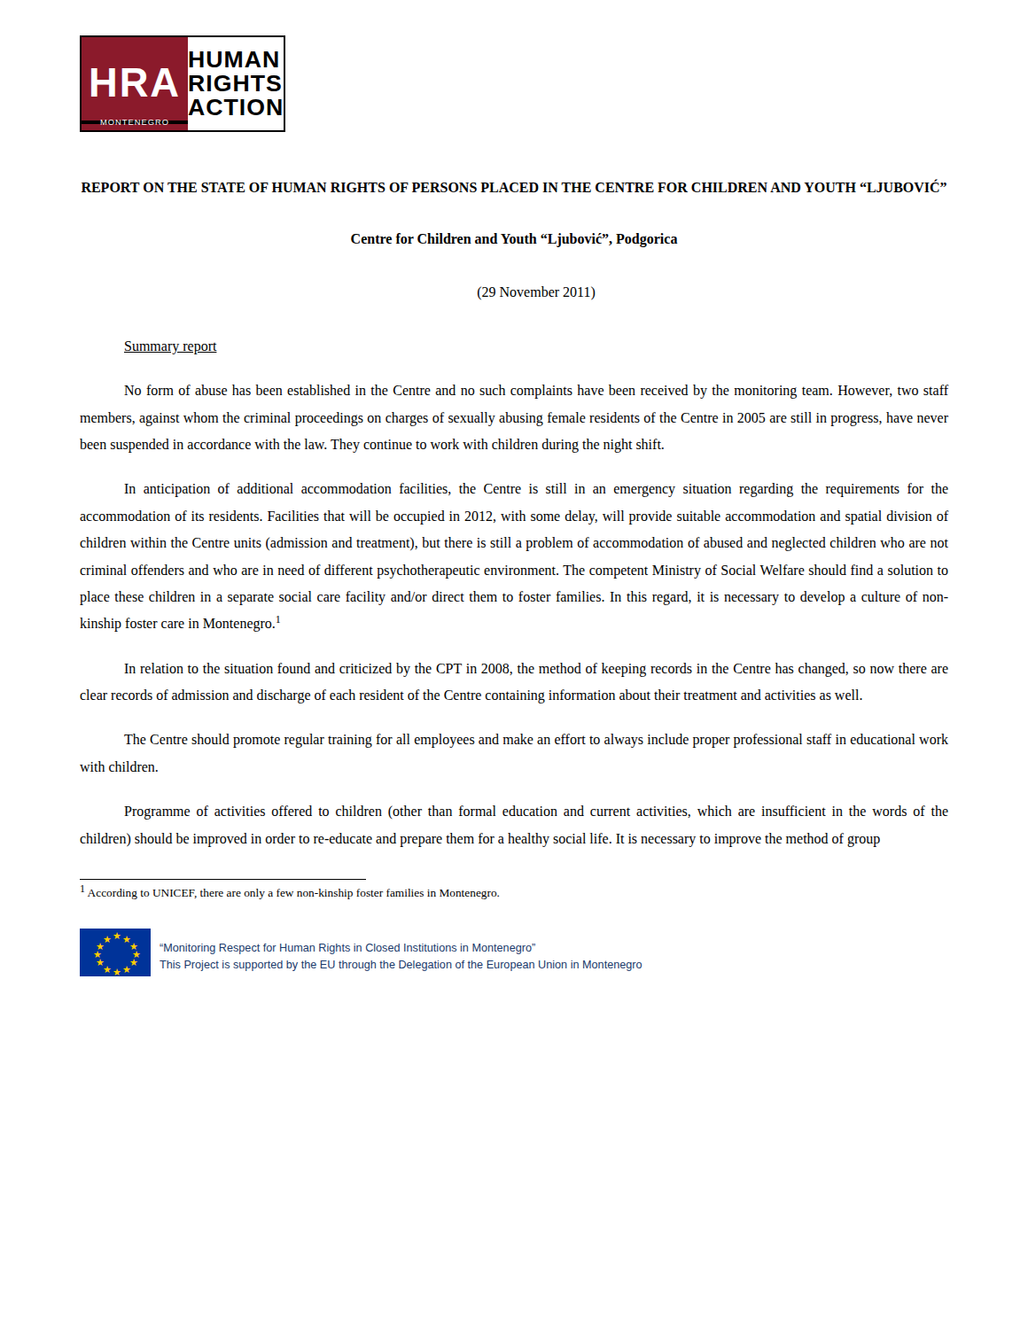| HRA MONTENEGRO | HUMAN RIGHTS ACTION |
Report on the State of Human Rights of Persons Placed in the Centre for Children and Youth “Ljubović”
Centre for Children and Youth “Ljubović”, Podgorica
(29 November 2011)
Summary report
No form of abuse has been established in the Centre and no such complaints have been received by the monitoring team. However, two staff members, against whom the criminal proceedings on charges of sexually abusing female residents of the Centre in 2005 are still in progress, have never been suspended in accordance with the law. They continue to work with children during the night shift.
In anticipation of additional accommodation facilities, the Centre is still in an emergency situation regarding the requirements for the accommodation of its residents. Facilities that will be occupied in 2012, with some delay, will provide suitable accommodation and spatial division of children within the Centre units (admission and treatment), but there is still a problem of accommodation of abused and neglected children who are not criminal offenders and who are in need of different psychotherapeutic environment. The competent Ministry of Social Welfare should find a solution to place these children in a separate social care facility and/or direct them to foster families. In this regard, it is necessary to develop a culture of non-kinship foster care in Montenegro.1
In relation to the situation found and criticized by the CPT in 2008, the method of keeping records in the Centre has changed, so now there are clear records of admission and discharge of each resident of the Centre containing information about their treatment and activities as well.
The Centre should promote regular training for all employees and make an effort to always include proper professional staff in educational work with children.
Programme of activities offered to children (other than formal education and current activities, which are insufficient in the words of the children) should be improved in order to re-educate and prepare them for a healthy social life. It is necessary to improve the method of group
1 According to UNICEF, there are only a few non-kinship foster families in Montenegro.
| ★ ★ ★ ★ ★ ★ ★ ★ ★ ★ ★ ★ | “Monitoring Respect for Human Rights in Closed Institutions in Montenegro” This Project is supported by the EU through the Delegation of the European Union in Montenegro |